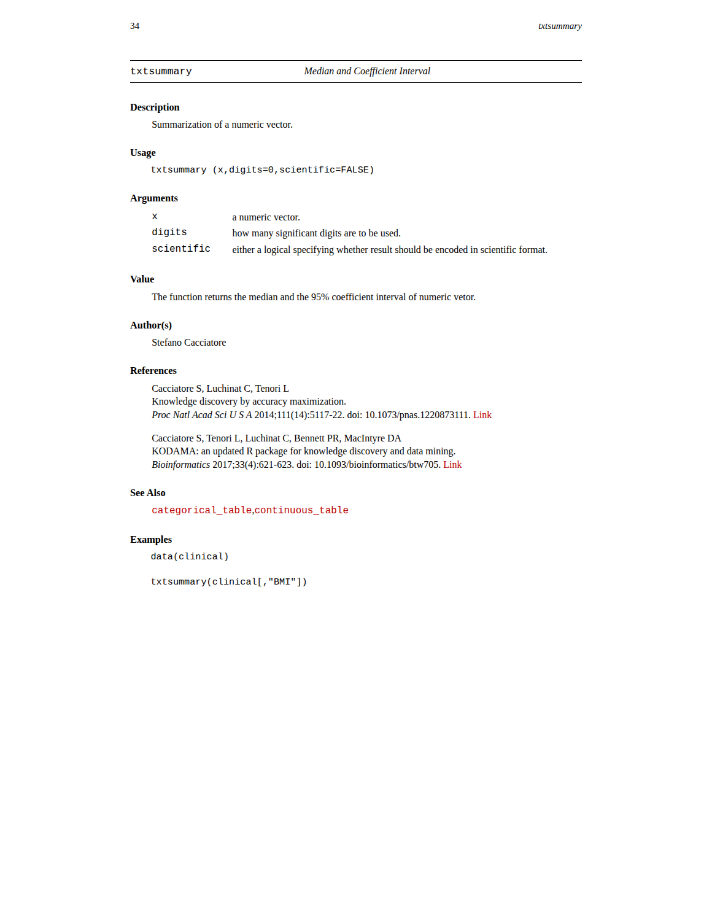34 txtsummary
txtsummary Median and Coefficient Interval
Description
Summarization of a numeric vector.
Usage
txtsummary (x,digits=0,scientific=FALSE)
Arguments
| x | a numeric vector. |
| digits | how many significant digits are to be used. |
| scientific | either a logical specifying whether result should be encoded in scientific format. |
Value
The function returns the median and the 95% coefficient interval of numeric vetor.
Author(s)
Stefano Cacciatore
References
Cacciatore S, Luchinat C, Tenori L
Knowledge discovery by accuracy maximization.
Proc Natl Acad Sci U S A 2014;111(14):5117-22. doi: 10.1073/pnas.1220873111. Link
Cacciatore S, Tenori L, Luchinat C, Bennett PR, MacIntyre DA
KODAMA: an updated R package for knowledge discovery and data mining.
Bioinformatics 2017;33(4):621-623. doi: 10.1093/bioinformatics/btw705. Link
See Also
categorical_table,continuous_table
Examples
data(clinical)

txtsummary(clinical[,"BMI"])